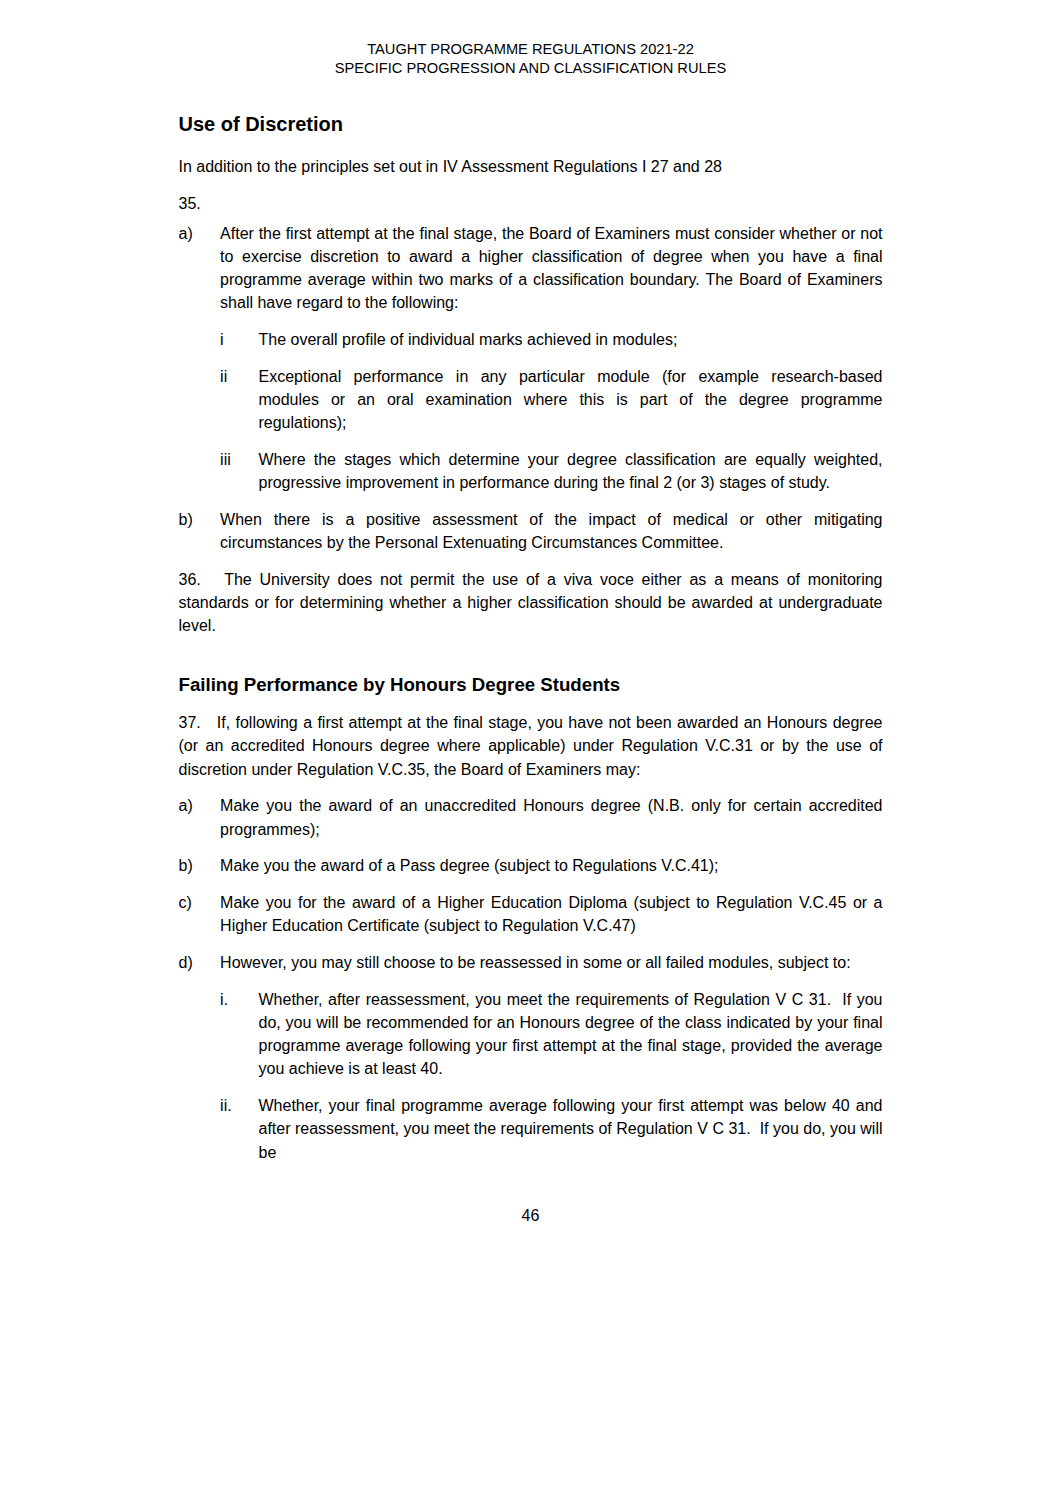TAUGHT PROGRAMME REGULATIONS 2021-22
SPECIFIC PROGRESSION AND CLASSIFICATION RULES
Use of Discretion
In addition to the principles set out in IV Assessment Regulations I 27 and 28
35.
a) After the first attempt at the final stage, the Board of Examiners must consider whether or not to exercise discretion to award a higher classification of degree when you have a final programme average within two marks of a classification boundary. The Board of Examiners shall have regard to the following:
i The overall profile of individual marks achieved in modules;
ii Exceptional performance in any particular module (for example research-based modules or an oral examination where this is part of the degree programme regulations);
iii Where the stages which determine your degree classification are equally weighted, progressive improvement in performance during the final 2 (or 3) stages of study.
b) When there is a positive assessment of the impact of medical or other mitigating circumstances by the Personal Extenuating Circumstances Committee.
36. The University does not permit the use of a viva voce either as a means of monitoring standards or for determining whether a higher classification should be awarded at undergraduate level.
Failing Performance by Honours Degree Students
37. If, following a first attempt at the final stage, you have not been awarded an Honours degree (or an accredited Honours degree where applicable) under Regulation V.C.31 or by the use of discretion under Regulation V.C.35, the Board of Examiners may:
a) Make you the award of an unaccredited Honours degree (N.B. only for certain accredited programmes);
b) Make you the award of a Pass degree (subject to Regulations V.C.41);
c) Make you for the award of a Higher Education Diploma (subject to Regulation V.C.45 or a Higher Education Certificate (subject to Regulation V.C.47)
d) However, you may still choose to be reassessed in some or all failed modules, subject to:
i. Whether, after reassessment, you meet the requirements of Regulation V C 31. If you do, you will be recommended for an Honours degree of the class indicated by your final programme average following your first attempt at the final stage, provided the average you achieve is at least 40.
ii. Whether, your final programme average following your first attempt was below 40 and after reassessment, you meet the requirements of Regulation V C 31. If you do, you will be
46